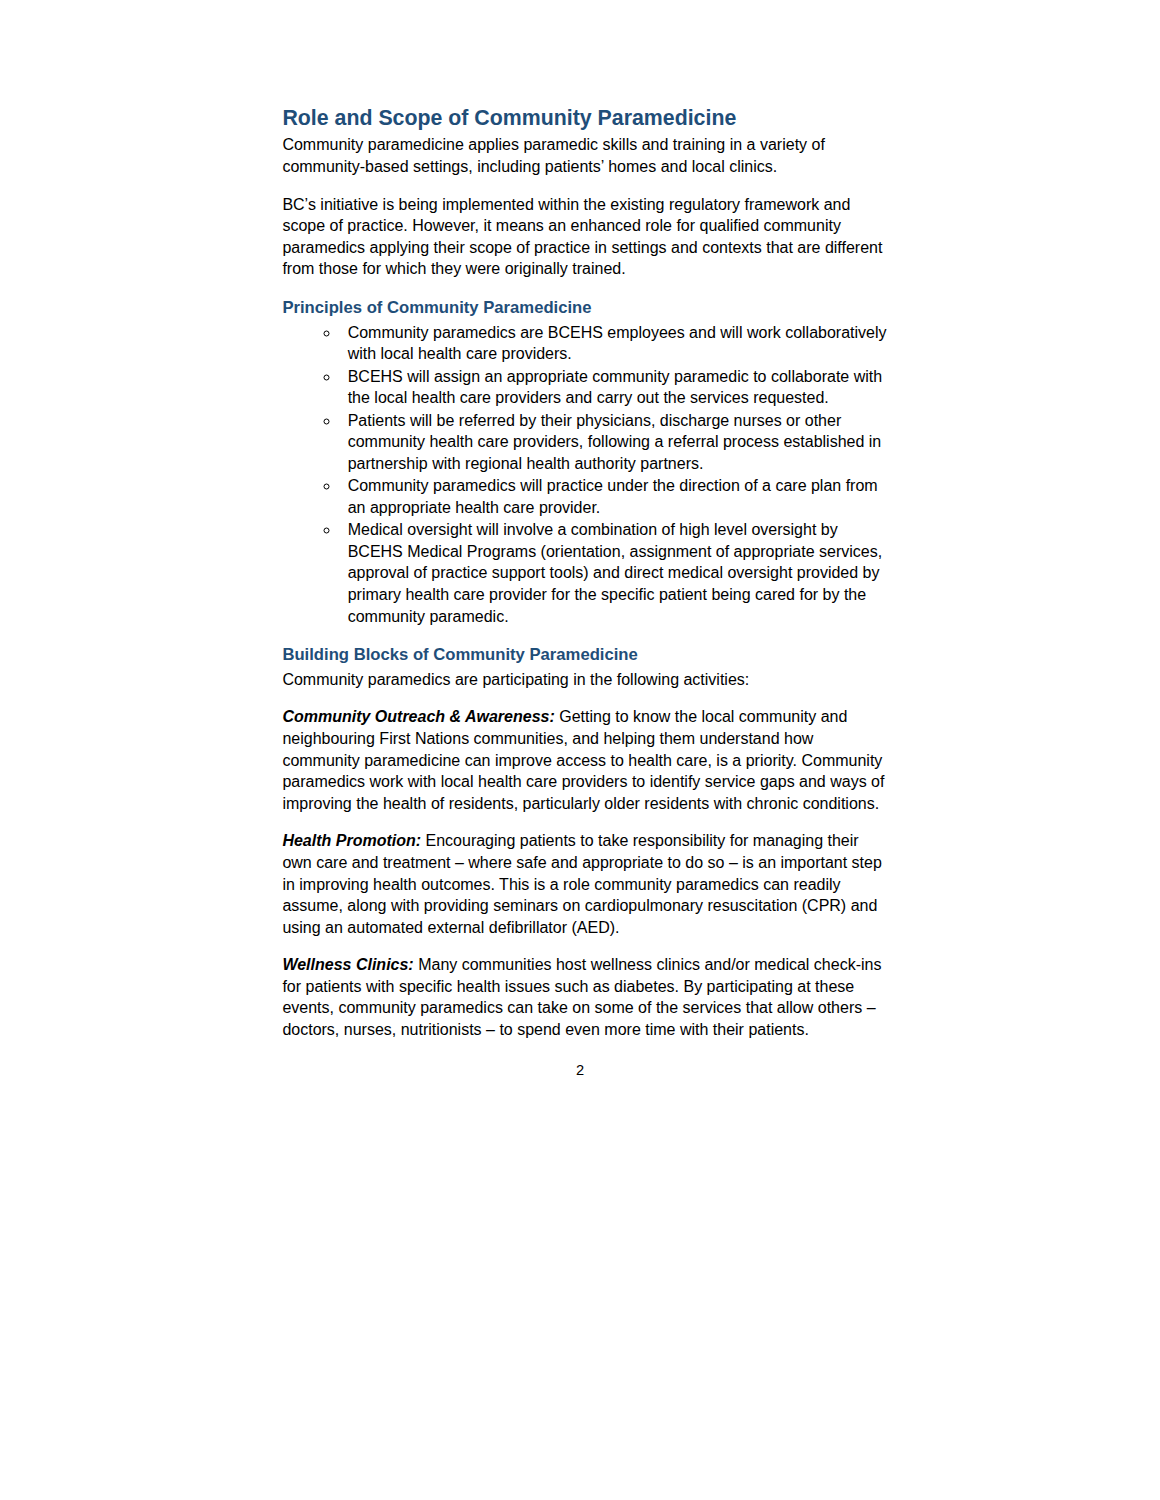Role and Scope of Community Paramedicine
Community paramedicine applies paramedic skills and training in a variety of community-based settings, including patients’ homes and local clinics.
BC’s initiative is being implemented within the existing regulatory framework and scope of practice. However, it means an enhanced role for qualified community paramedics applying their scope of practice in settings and contexts that are different from those for which they were originally trained.
Principles of Community Paramedicine
Community paramedics are BCEHS employees and will work collaboratively with local health care providers.
BCEHS will assign an appropriate community paramedic to collaborate with the local health care providers and carry out the services requested.
Patients will be referred by their physicians, discharge nurses or other community health care providers, following a referral process established in partnership with regional health authority partners.
Community paramedics will practice under the direction of a care plan from an appropriate health care provider.
Medical oversight will involve a combination of high level oversight by BCEHS Medical Programs (orientation, assignment of appropriate services, approval of practice support tools) and direct medical oversight provided by primary health care provider for the specific patient being cared for by the community paramedic.
Building Blocks of Community Paramedicine
Community paramedics are participating in the following activities:
Community Outreach & Awareness: Getting to know the local community and neighbouring First Nations communities, and helping them understand how community paramedicine can improve access to health care, is a priority. Community paramedics work with local health care providers to identify service gaps and ways of improving the health of residents, particularly older residents with chronic conditions.
Health Promotion: Encouraging patients to take responsibility for managing their own care and treatment – where safe and appropriate to do so – is an important step in improving health outcomes. This is a role community paramedics can readily assume, along with providing seminars on cardiopulmonary resuscitation (CPR) and using an automated external defibrillator (AED).
Wellness Clinics: Many communities host wellness clinics and/or medical check-ins for patients with specific health issues such as diabetes. By participating at these events, community paramedics can take on some of the services that allow others – doctors, nurses, nutritionists – to spend even more time with their patients.
2